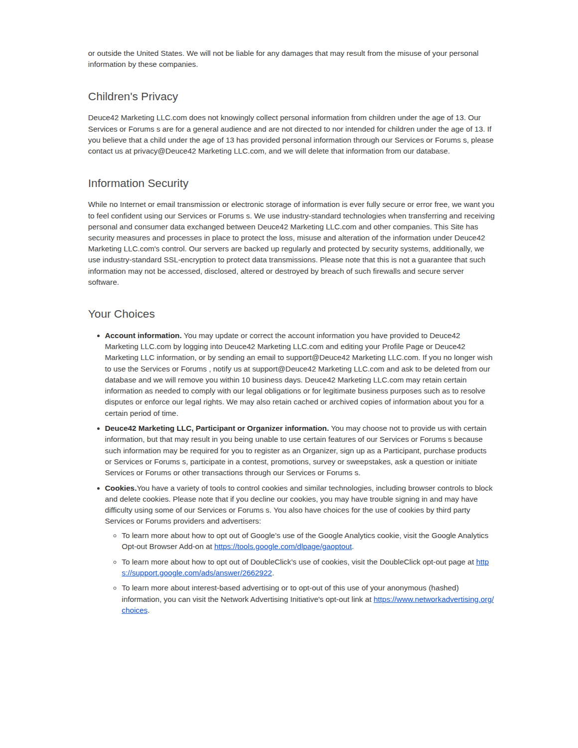or outside the United States. We will not be liable for any damages that may result from the misuse of your personal information by these companies.
Children's Privacy
Deuce42 Marketing LLC.com does not knowingly collect personal information from children under the age of 13. Our Services or Forums s are for a general audience and are not directed to nor intended for children under the age of 13. If you believe that a child under the age of 13 has provided personal information through our Services or Forums s, please contact us at privacy@Deuce42 Marketing LLC.com, and we will delete that information from our database.
Information Security
While no Internet or email transmission or electronic storage of information is ever fully secure or error free, we want you to feel confident using our Services or Forums s. We use industry-standard technologies when transferring and receiving personal and consumer data exchanged between Deuce42 Marketing LLC.com and other companies. This Site has security measures and processes in place to protect the loss, misuse and alteration of the information under Deuce42 Marketing LLC.com's control. Our servers are backed up regularly and protected by security systems, additionally, we use industry-standard SSL-encryption to protect data transmissions. Please note that this is not a guarantee that such information may not be accessed, disclosed, altered or destroyed by breach of such firewalls and secure server software.
Your Choices
Account information. You may update or correct the account information you have provided to Deuce42 Marketing LLC.com by logging into Deuce42 Marketing LLC.com and editing your Profile Page or Deuce42 Marketing LLC information, or by sending an email to support@Deuce42 Marketing LLC.com. If you no longer wish to use the Services or Forums , notify us at support@Deuce42 Marketing LLC.com and ask to be deleted from our database and we will remove you within 10 business days. Deuce42 Marketing LLC.com may retain certain information as needed to comply with our legal obligations or for legitimate business purposes such as to resolve disputes or enforce our legal rights. We may also retain cached or archived copies of information about you for a certain period of time.
Deuce42 Marketing LLC, Participant or Organizer information. You may choose not to provide us with certain information, but that may result in you being unable to use certain features of our Services or Forums s because such information may be required for you to register as an Organizer, sign up as a Participant, purchase products or Services or Forums s, participate in a contest, promotions, survey or sweepstakes, ask a question or initiate Services or Forums or other transactions through our Services or Forums s.
Cookies. You have a variety of tools to control cookies and similar technologies, including browser controls to block and delete cookies. Please note that if you decline our cookies, you may have trouble signing in and may have difficulty using some of our Services or Forums s. You also have choices for the use of cookies by third party Services or Forums providers and advertisers:
To learn more about how to opt out of Google’s use of the Google Analytics cookie, visit the Google Analytics Opt-out Browser Add-on at https://tools.google.com/dlpage/gaoptout.
To learn more about how to opt out of DoubleClick’s use of cookies, visit the DoubleClick opt-out page at https://support.google.com/ads/answer/2662922.
To learn more about interest-based advertising or to opt-out of this use of your anonymous (hashed) information, you can visit the Network Advertising Initiative's opt-out link at https://www.networkadvertising.org/choices.